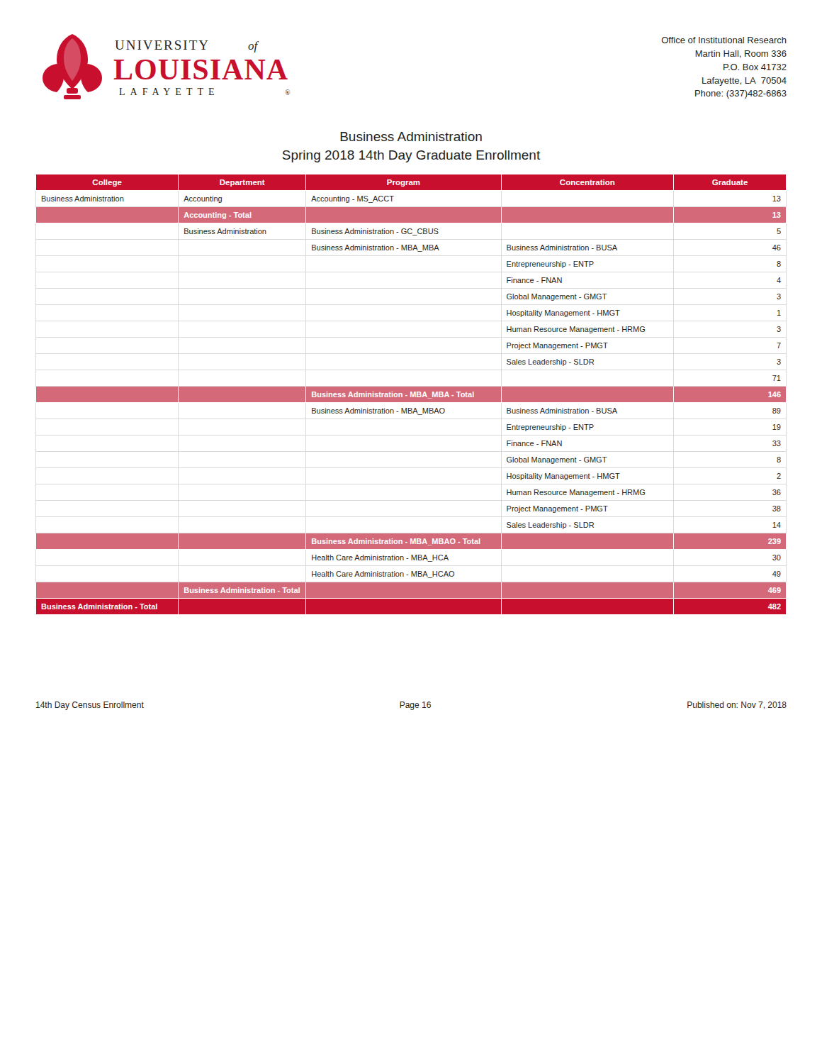UNIVERSITY of LOUISIANA LAFAYETTE ®
Office of Institutional Research
Martin Hall, Room 336
P.O. Box 41732
Lafayette, LA 70504
Phone: (337)482-6863
Business Administration Spring 2018 14th Day Graduate Enrollment
| College | Department | Program | Concentration | Graduate |
| --- | --- | --- | --- | --- |
| Business Administration | Accounting | Accounting - MS_ACCT | | 13 |
| | Accounting - Total | | | 13 |
| | Business Administration | Business Administration - GC_CBUS | | 5 |
| | | Business Administration - MBA_MBA | Business Administration - BUSA | 46 |
| | | | Entrepreneurship - ENTP | 8 |
| | | | Finance - FNAN | 4 |
| | | | Global Management - GMGT | 3 |
| | | | Hospitality Management - HMGT | 1 |
| | | | Human Resource Management - HRMG | 3 |
| | | | Project Management - PMGT | 7 |
| | | | Sales Leadership - SLDR | 3 |
| | | | | 71 |
| | | Business Administration - MBA_MBA - Total | | 146 |
| | | Business Administration - MBA_MBAO | Business Administration - BUSA | 89 |
| | | | Entrepreneurship - ENTP | 19 |
| | | | Finance - FNAN | 33 |
| | | | Global Management - GMGT | 8 |
| | | | Hospitality Management - HMGT | 2 |
| | | | Human Resource Management - HRMG | 36 |
| | | | Project Management - PMGT | 38 |
| | | | Sales Leadership - SLDR | 14 |
| | | Business Administration - MBA_MBAO - Total | | 239 |
| | | Health Care Administration - MBA_HCA | | 30 |
| | | Health Care Administration - MBA_HCAO | | 49 |
| | Business Administration - Total | | | 469 |
| Business Administration - Total | | | | 482 |
14th Day Census Enrollment
Page 16
Published on: Nov 7, 2018